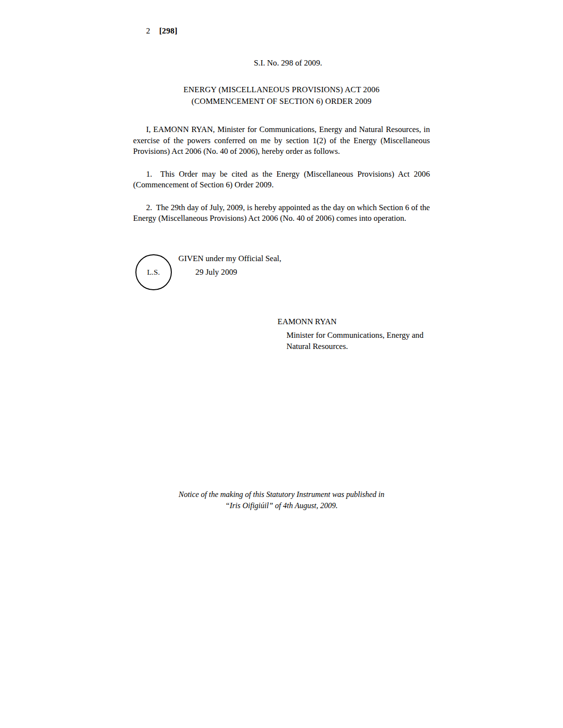2[298]
S.I. No. 298 of 2009.
ENERGY (MISCELLANEOUS PROVISIONS) ACT 2006
(COMMENCEMENT OF SECTION 6) ORDER 2009
I, EAMONN RYAN, Minister for Communications, Energy and Natural Resources, in exercise of the powers conferred on me by section 1(2) of the Energy (Miscellaneous Provisions) Act 2006 (No. 40 of 2006), hereby order as follows.
1. This Order may be cited as the Energy (Miscellaneous Provisions) Act 2006 (Commencement of Section 6) Order 2009.
2. The 29th day of July, 2009, is hereby appointed as the day on which Section 6 of the Energy (Miscellaneous Provisions) Act 2006 (No. 40 of 2006) comes into operation.
L.S.
GIVEN under my Official Seal, 29 July 2009
EAMONN RYAN Minister for Communications, Energy and Natural Resources.
Notice of the making of this Statutory Instrument was published in “Iris Oifigiúil” of 4th August, 2009.